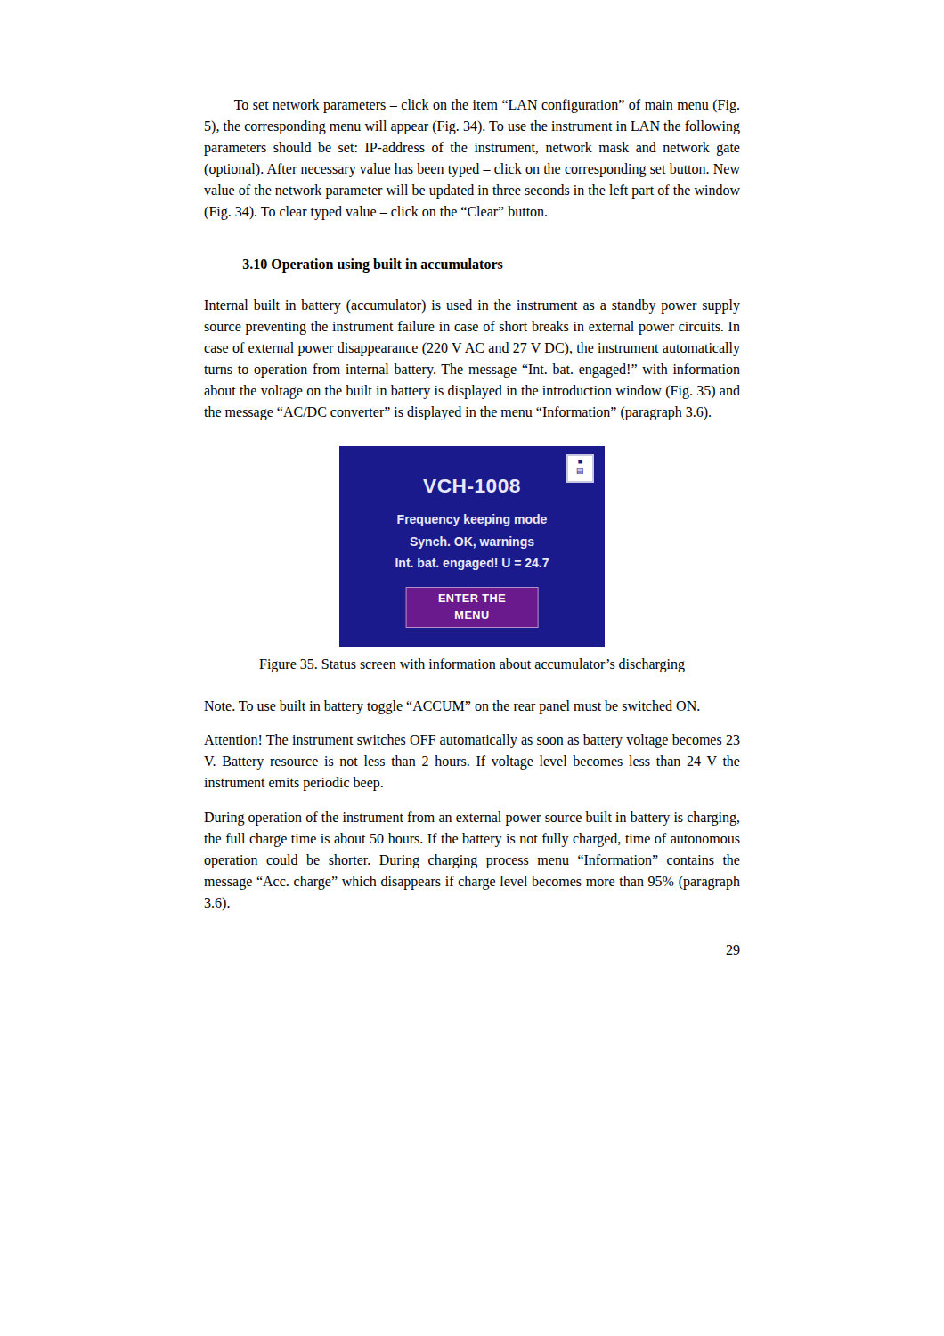To set network parameters – click on the item “LAN configuration” of main menu (Fig. 5), the corresponding menu will appear (Fig. 34). To use the instrument in LAN the following parameters should be set: IP-address of the instrument, network mask and network gate (optional). After necessary value has been typed – click on the corresponding set button. New value of the network parameter will be updated in three seconds in the left part of the window (Fig. 34). To clear typed value – click on the “Clear” button.
3.10 Operation using built in accumulators
Internal built in battery (accumulator) is used in the instrument as a standby power supply source preventing the instrument failure in case of short breaks in external power circuits. In case of external power disappearance (220 V AC and 27 V DC), the instrument automatically turns to operation from internal battery. The message “Int. bat. engaged!” with information about the voltage on the built in battery is displayed in the introduction window (Fig. 35) and the message “AC/DC converter” is displayed in the menu “Information” (paragraph 3.6).
■
▤
VCH-1008
Frequency keeping mode
Synch. OK, warnings
Int. bat. engaged! U = 24.7
ENTER THE MENU
Figure 35. Status screen with information about accumulator’s discharging
Note. To use built in battery toggle “ACCUM” on the rear panel must be switched ON.
Attention! The instrument switches OFF automatically as soon as battery voltage becomes 23 V. Battery resource is not less than 2 hours. If voltage level becomes less than 24 V the instrument emits periodic beep.
During operation of the instrument from an external power source built in battery is charging, the full charge time is about 50 hours. If the battery is not fully charged, time of autonomous operation could be shorter. During charging process menu “Information” contains the message “Acc. charge” which disappears if charge level becomes more than 95% (paragraph 3.6).
29